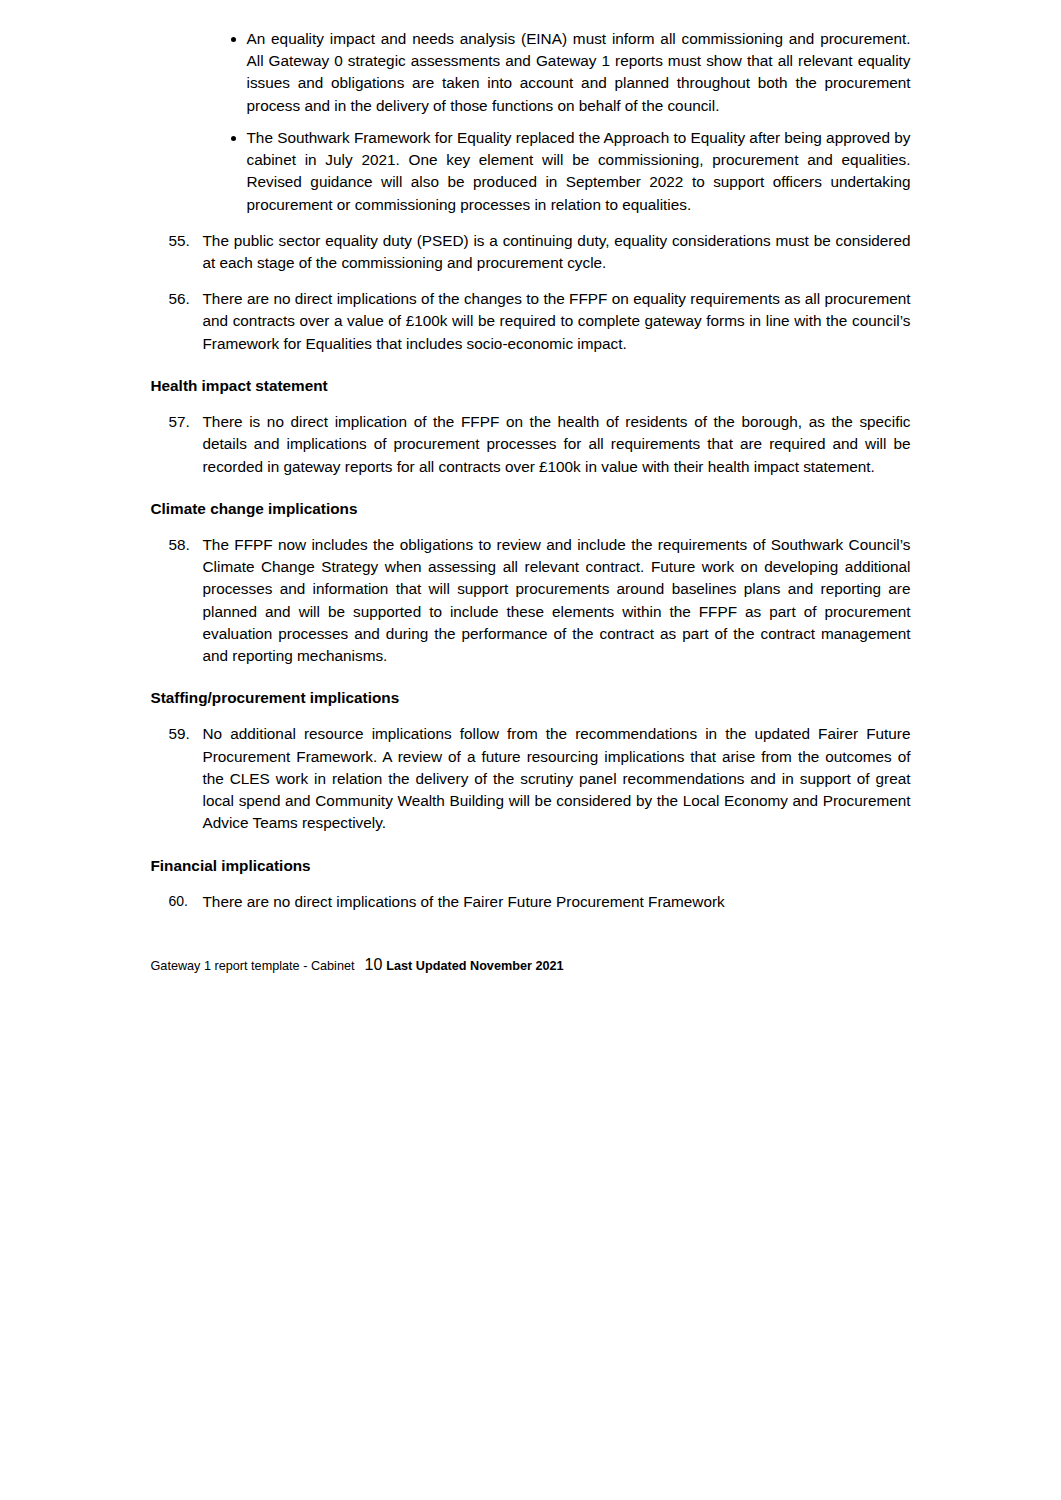An equality impact and needs analysis (EINA) must inform all commissioning and procurement. All Gateway 0 strategic assessments and Gateway 1 reports must show that all relevant equality issues and obligations are taken into account and planned throughout both the procurement process and in the delivery of those functions on behalf of the council.
The Southwark Framework for Equality replaced the Approach to Equality after being approved by cabinet in July 2021. One key element will be commissioning, procurement and equalities. Revised guidance will also be produced in September 2022 to support officers undertaking procurement or commissioning processes in relation to equalities.
55. The public sector equality duty (PSED) is a continuing duty, equality considerations must be considered at each stage of the commissioning and procurement cycle.
56. There are no direct implications of the changes to the FFPF on equality requirements as all procurement and contracts over a value of £100k will be required to complete gateway forms in line with the council’s Framework for Equalities that includes socio-economic impact.
Health impact statement
57. There is no direct implication of the FFPF on the health of residents of the borough, as the specific details and implications of procurement processes for all requirements that are required and will be recorded in gateway reports for all contracts over £100k in value with their health impact statement.
Climate change implications
58. The FFPF now includes the obligations to review and include the requirements of Southwark Council’s Climate Change Strategy when assessing all relevant contract. Future work on developing additional processes and information that will support procurements around baselines plans and reporting are planned and will be supported to include these elements within the FFPF as part of procurement evaluation processes and during the performance of the contract as part of the contract management and reporting mechanisms.
Staffing/procurement implications
59. No additional resource implications follow from the recommendations in the updated Fairer Future Procurement Framework. A review of a future resourcing implications that arise from the outcomes of the CLES work in relation the delivery of the scrutiny panel recommendations and in support of great local spend and Community Wealth Building will be considered by the Local Economy and Procurement Advice Teams respectively.
Financial implications
60. There are no direct implications of the Fairer Future Procurement Framework
Gateway 1 report template - Cabinet 10 Last Updated November 2021